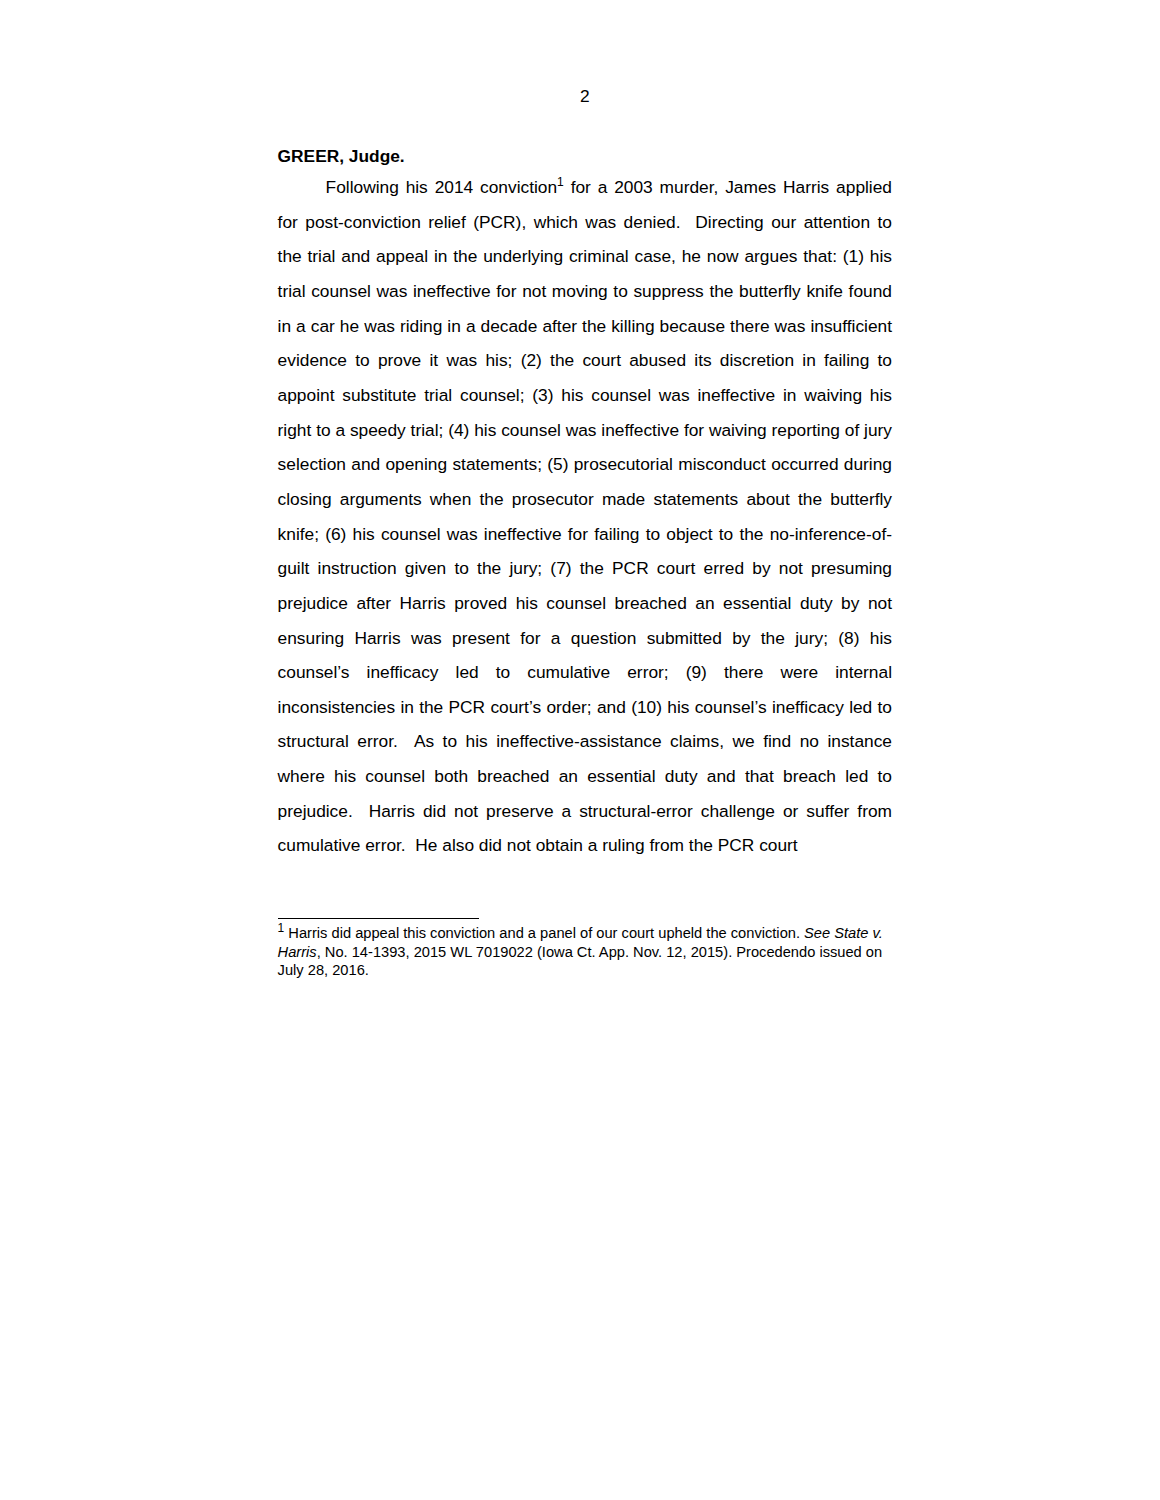2
GREER, Judge.
Following his 2014 conviction1 for a 2003 murder, James Harris applied for post-conviction relief (PCR), which was denied. Directing our attention to the trial and appeal in the underlying criminal case, he now argues that: (1) his trial counsel was ineffective for not moving to suppress the butterfly knife found in a car he was riding in a decade after the killing because there was insufficient evidence to prove it was his; (2) the court abused its discretion in failing to appoint substitute trial counsel; (3) his counsel was ineffective in waiving his right to a speedy trial; (4) his counsel was ineffective for waiving reporting of jury selection and opening statements; (5) prosecutorial misconduct occurred during closing arguments when the prosecutor made statements about the butterfly knife; (6) his counsel was ineffective for failing to object to the no-inference-of-guilt instruction given to the jury; (7) the PCR court erred by not presuming prejudice after Harris proved his counsel breached an essential duty by not ensuring Harris was present for a question submitted by the jury; (8) his counsel’s inefficacy led to cumulative error; (9) there were internal inconsistencies in the PCR court’s order; and (10) his counsel’s inefficacy led to structural error. As to his ineffective-assistance claims, we find no instance where his counsel both breached an essential duty and that breach led to prejudice. Harris did not preserve a structural-error challenge or suffer from cumulative error. He also did not obtain a ruling from the PCR court
1 Harris did appeal this conviction and a panel of our court upheld the conviction. See State v. Harris, No. 14-1393, 2015 WL 7019022 (Iowa Ct. App. Nov. 12, 2015). Procedendo issued on July 28, 2016.